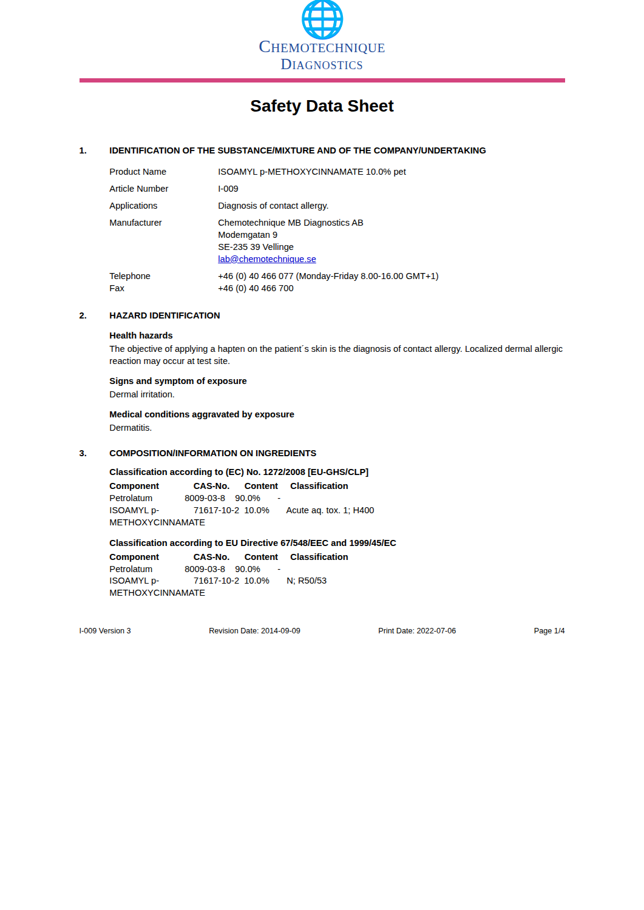🌐
ChemotechniqueDiagnostics
Safety Data Sheet
1. Identification of the substance/mixture and of the company/undertaking
| Product Name | ISOAMYL p-METHOXYCINNAMATE 10.0% pet |
| Article Number | I-009 |
| Applications | Diagnosis of contact allergy. |
| Manufacturer | Chemotechnique MB Diagnostics AB Modemgatan 9 SE-235 39 Vellinge lab@chemotechnique.se |
| Telephone Fax | +46 (0) 40 466 077 (Monday-Friday 8.00-16.00 GMT+1) +46 (0) 40 466 700 |
2. Hazard identification
Health hazards
The objective of applying a hapten on the patient´s skin is the diagnosis of contact allergy. Localized dermal allergic reaction may occur at test site.
Signs and symptom of exposure
Dermal irritation.
Medical conditions aggravated by exposure
Dermatitis.
3. Composition/information on ingredients
Classification according to (EC) No. 1272/2008 [EU-GHS/CLP]
Component              CAS-No.      Content     Classification
Petrolatum             8009-03-8    90.0%       -
ISOAMYL p-              71617-10-2  10.0%       Acute aq. tox. 1; H400
METHOXYCINNAMATE
Classification according to EU Directive 67/548/EEC and 1999/45/EC
Component              CAS-No.      Content     Classification
Petrolatum             8009-03-8    90.0%       -
ISOAMYL p-              71617-10-2  10.0%       N; R50/53
METHOXYCINNAMATE
I-009 Version 3 Revision Date: 2014-09-09 Print Date: 2022-07-06 Page 1/4